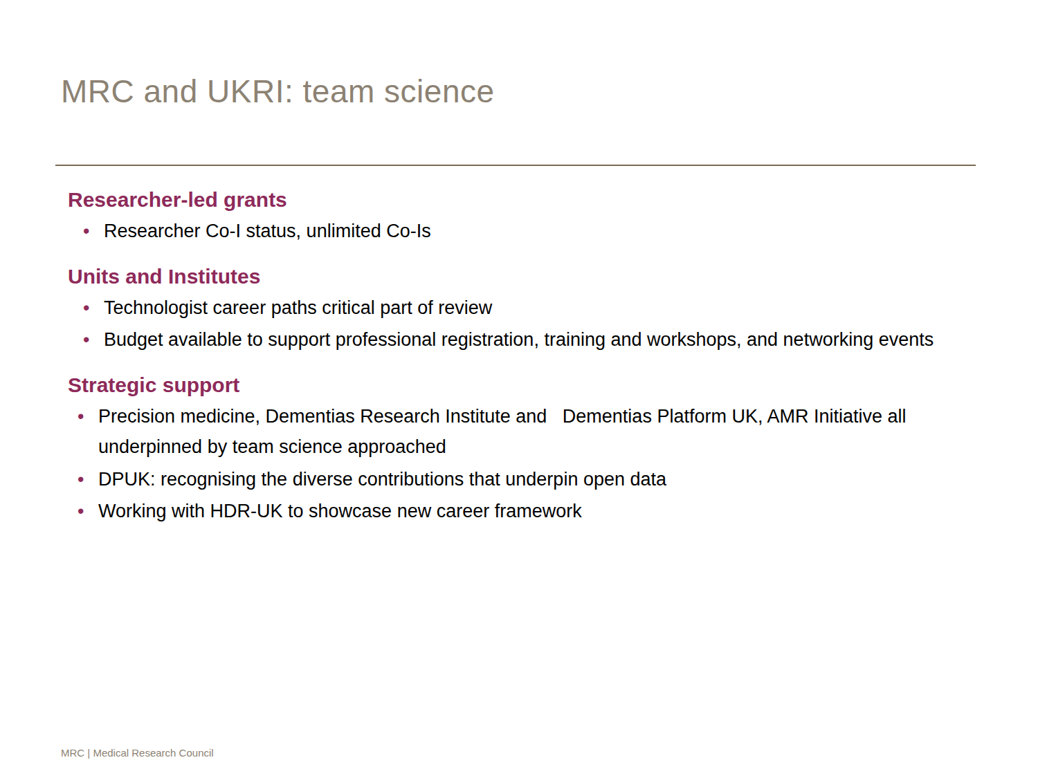MRC and UKRI: team science
Researcher-led grants
Researcher Co-I status, unlimited Co-Is
Units and Institutes
Technologist career paths critical part of review
Budget available to support professional registration, training and workshops, and networking events
Strategic support
Precision medicine, Dementias Research Institute and Dementias Platform UK, AMR Initiative all underpinned by team science approached
DPUK: recognising the diverse contributions that underpin open data
Working with HDR-UK to showcase new career framework
MRC | Medical Research Council